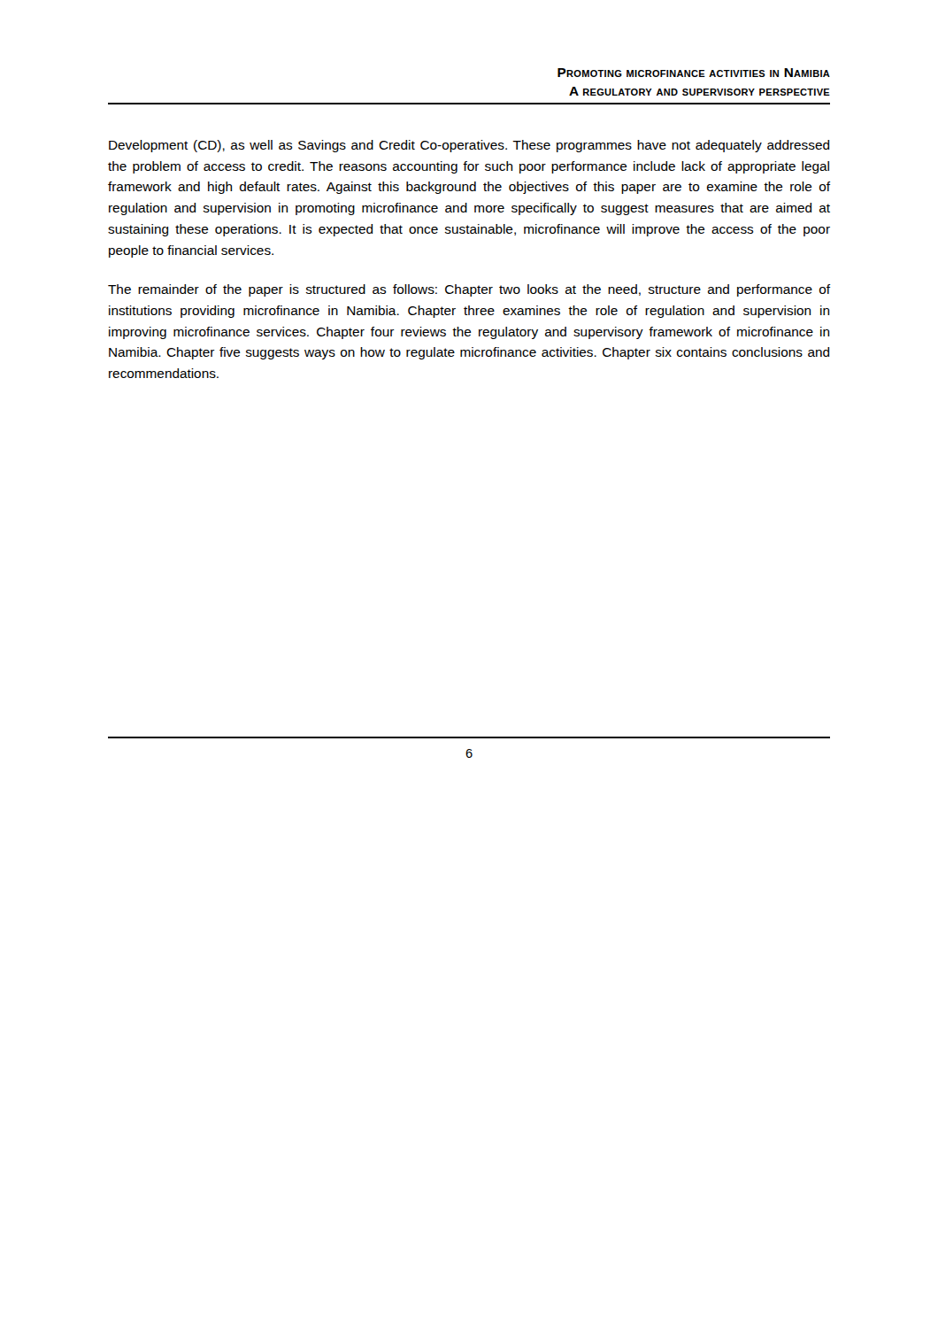Promoting microfinance activities in Namibia
A regulatory and supervisory perspective
Development (CD), as well as Savings and Credit Co-operatives. These programmes have not adequately addressed the problem of access to credit. The reasons accounting for such poor performance include lack of appropriate legal framework and high default rates. Against this background the objectives of this paper are to examine the role of regulation and supervision in promoting microfinance and more specifically to suggest measures that are aimed at sustaining these operations. It is expected that once sustainable, microfinance will improve the access of the poor people to financial services.
The remainder of the paper is structured as follows: Chapter two looks at the need, structure and performance of institutions providing microfinance in Namibia. Chapter three examines the role of regulation and supervision in improving microfinance services. Chapter four reviews the regulatory and supervisory framework of microfinance in Namibia. Chapter five suggests ways on how to regulate microfinance activities. Chapter six contains conclusions and recommendations.
6